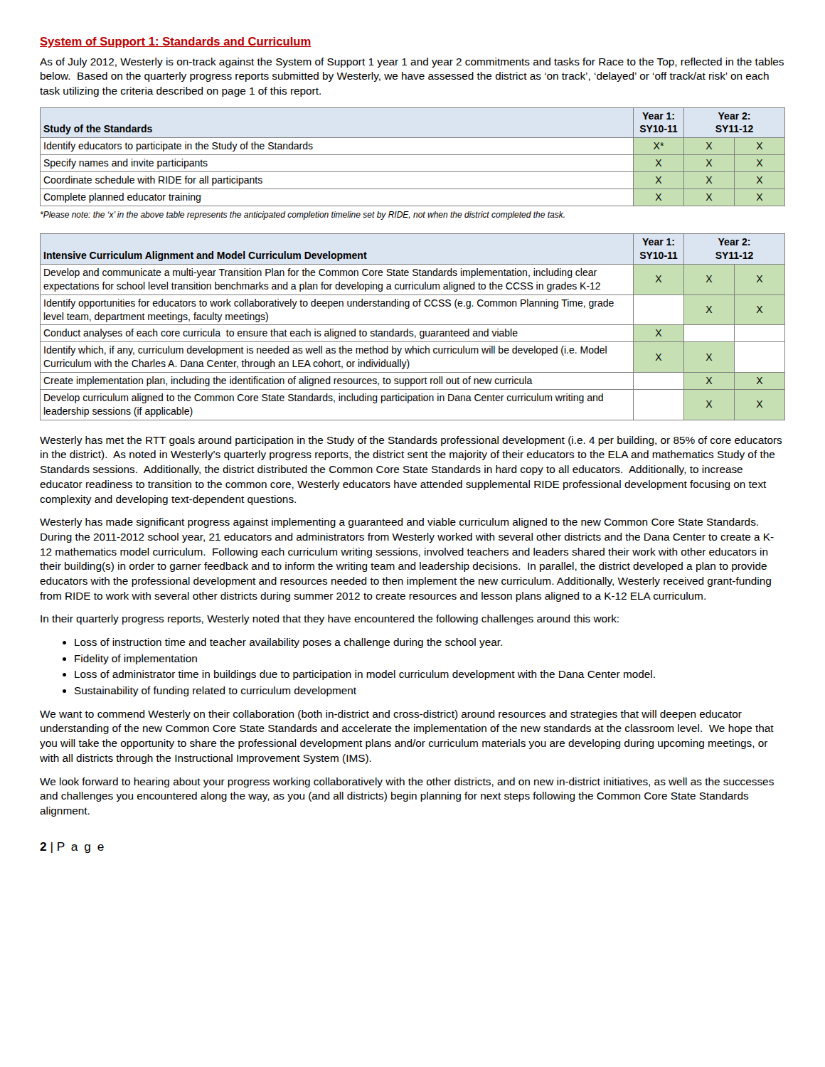System of Support 1: Standards and Curriculum
As of July 2012, Westerly is on-track against the System of Support 1 year 1 and year 2 commitments and tasks for Race to the Top, reflected in the tables below. Based on the quarterly progress reports submitted by Westerly, we have assessed the district as ‘on track’, ‘delayed’ or ‘off track/at risk’ on each task utilizing the criteria described on page 1 of this report.
| Study of the Standards | Year 1: SY10-11 | Year 2: SY11-12 |
| --- | --- | --- |
| Identify educators to participate in the Study of the Standards | X* | X | X |
| Specify names and invite participants | X | X | X |
| Coordinate schedule with RIDE for all participants | X | X | X |
| Complete planned educator training | X | X | X |
*Please note: the ‘x’ in the above table represents the anticipated completion timeline set by RIDE, not when the district completed the task.
| Intensive Curriculum Alignment and Model Curriculum Development | Year 1: SY10-11 | Year 2: SY11-12 |
| --- | --- | --- |
| Develop and communicate a multi-year Transition Plan for the Common Core State Standards implementation, including clear expectations for school level transition benchmarks and a plan for developing a curriculum aligned to the CCSS in grades K-12 | X | X | X |
| Identify opportunities for educators to work collaboratively to deepen understanding of CCSS (e.g. Common Planning Time, grade level team, department meetings, faculty meetings) | | X | X |
| Conduct analyses of each core curricula to ensure that each is aligned to standards, guaranteed and viable | X | | |
| Identify which, if any, curriculum development is needed as well as the method by which curriculum will be developed (i.e. Model Curriculum with the Charles A. Dana Center, through an LEA cohort, or individually) | X | X | |
| Create implementation plan, including the identification of aligned resources, to support roll out of new curricula | | X | X |
| Develop curriculum aligned to the Common Core State Standards, including participation in Dana Center curriculum writing and leadership sessions (if applicable) | | X | X |
Westerly has met the RTT goals around participation in the Study of the Standards professional development (i.e. 4 per building, or 85% of core educators in the district). As noted in Westerly’s quarterly progress reports, the district sent the majority of their educators to the ELA and mathematics Study of the Standards sessions. Additionally, the district distributed the Common Core State Standards in hard copy to all educators. Additionally, to increase educator readiness to transition to the common core, Westerly educators have attended supplemental RIDE professional development focusing on text complexity and developing text-dependent questions.
Westerly has made significant progress against implementing a guaranteed and viable curriculum aligned to the new Common Core State Standards. During the 2011-2012 school year, 21 educators and administrators from Westerly worked with several other districts and the Dana Center to create a K-12 mathematics model curriculum. Following each curriculum writing sessions, involved teachers and leaders shared their work with other educators in their building(s) in order to garner feedback and to inform the writing team and leadership decisions. In parallel, the district developed a plan to provide educators with the professional development and resources needed to then implement the new curriculum. Additionally, Westerly received grant-funding from RIDE to work with several other districts during summer 2012 to create resources and lesson plans aligned to a K-12 ELA curriculum.
In their quarterly progress reports, Westerly noted that they have encountered the following challenges around this work:
Loss of instruction time and teacher availability poses a challenge during the school year.
Fidelity of implementation
Loss of administrator time in buildings due to participation in model curriculum development with the Dana Center model.
Sustainability of funding related to curriculum development
We want to commend Westerly on their collaboration (both in-district and cross-district) around resources and strategies that will deepen educator understanding of the new Common Core State Standards and accelerate the implementation of the new standards at the classroom level. We hope that you will take the opportunity to share the professional development plans and/or curriculum materials you are developing during upcoming meetings, or with all districts through the Instructional Improvement System (IMS).
We look forward to hearing about your progress working collaboratively with the other districts, and on new in-district initiatives, as well as the successes and challenges you encountered along the way, as you (and all districts) begin planning for next steps following the Common Core State Standards alignment.
2 | P a g e